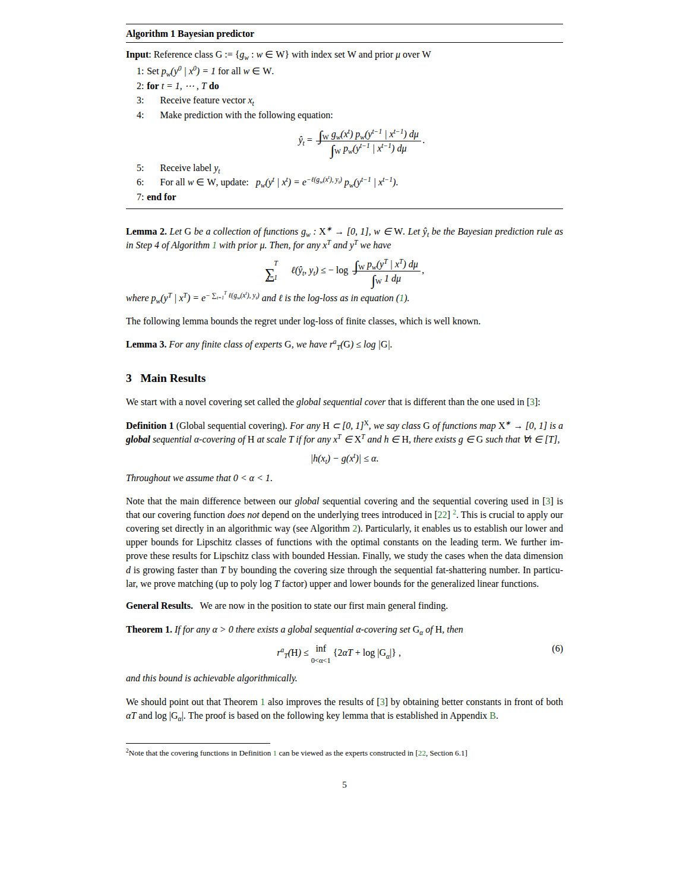Algorithm 1 Bayesian predictor
Input: Reference class G := {gw : w ∈ W} with index set W and prior μ over W
Set pw(y0 | x0) = 1 for all w ∈ W.
for t = 1, ⋯ , T do
Receive feature vector xt
Make prediction with the following equation: ŷt = ∫W gw(xt) pw(yt−1 | xt−1) dμ ∫W pw(yt−1 | xt−1) dμ .
Receive label yt
For all w ∈ W, update: pw(yt | xt) = e−ℓ(gw(xt), yt) pw(yt−1 | xt−1).
end for
Lemma 2. Let G be a collection of functions gw : X∗ → [0, 1], w ∈ W. Let ŷt be the Bayesian prediction rule as in Step 4 of Algorithm 1 with prior μ. Then, for any xT and yT we have ∑t=1T ℓ(ŷt, yt) ≤ − log ∫W pw(yT | xT) dμ ∫W 1 dμ ,
where pw(yT | xT) = e− ∑t=1T ℓ(gw(xt), yt) and ℓ is the log-loss as in equation (1).
The following lemma bounds the regret under log-loss of finite classes, which is well known.
Lemma 3. For any finite class of experts G, we have raT(G) ≤ log |G|.
3 Main Results
We start with a novel covering set called the global sequential cover that is different than the one used in [3]:
Definition 1 (Global sequential covering). For any H ⊂ [0, 1]X, we say class G of functions map X∗ → [0, 1] is a global sequential α-covering of H at scale T if for any xT ∈ XT and h ∈ H, there exists g ∈ G such that ∀t ∈ [T], |h(xt) − g(xt)| ≤ α.
Throughout we assume that 0 < α < 1.
Note that the main difference between our global sequential covering and the sequential covering used in [3] is that our covering function does not depend on the underlying trees introduced in [22] 2. This is crucial to apply our covering set directly in an algorithmic way (see Algorithm 2). Particularly, it enables us to establish our lower and upper bounds for Lipschitz classes of functions with the optimal constants on the leading term. We further improve these results for Lipschitz class with bounded Hessian. Finally, we study the cases when the data dimension d is growing faster than T by bounding the covering size through the sequential fat-shattering number. In particular, we prove matching (up to poly log T factor) upper and lower bounds for the generalized linear functions.
General Results. We are now in the position to state our first main general finding.
Theorem 1. If for any α > 0 there exists a global sequential α-covering set Gα of H, then raT(H) ≤ inf 0<α<1 {2αT + log |Gα|} , (6)
and this bound is achievable algorithmically.
We should point out that Theorem 1 also improves the results of [3] by obtaining better constants in front of both αT and log |Gα|. The proof is based on the following key lemma that is established in Appendix B.
2Note that the covering functions in Definition 1 can be viewed as the experts constructed in [22, Section 6.1]
5